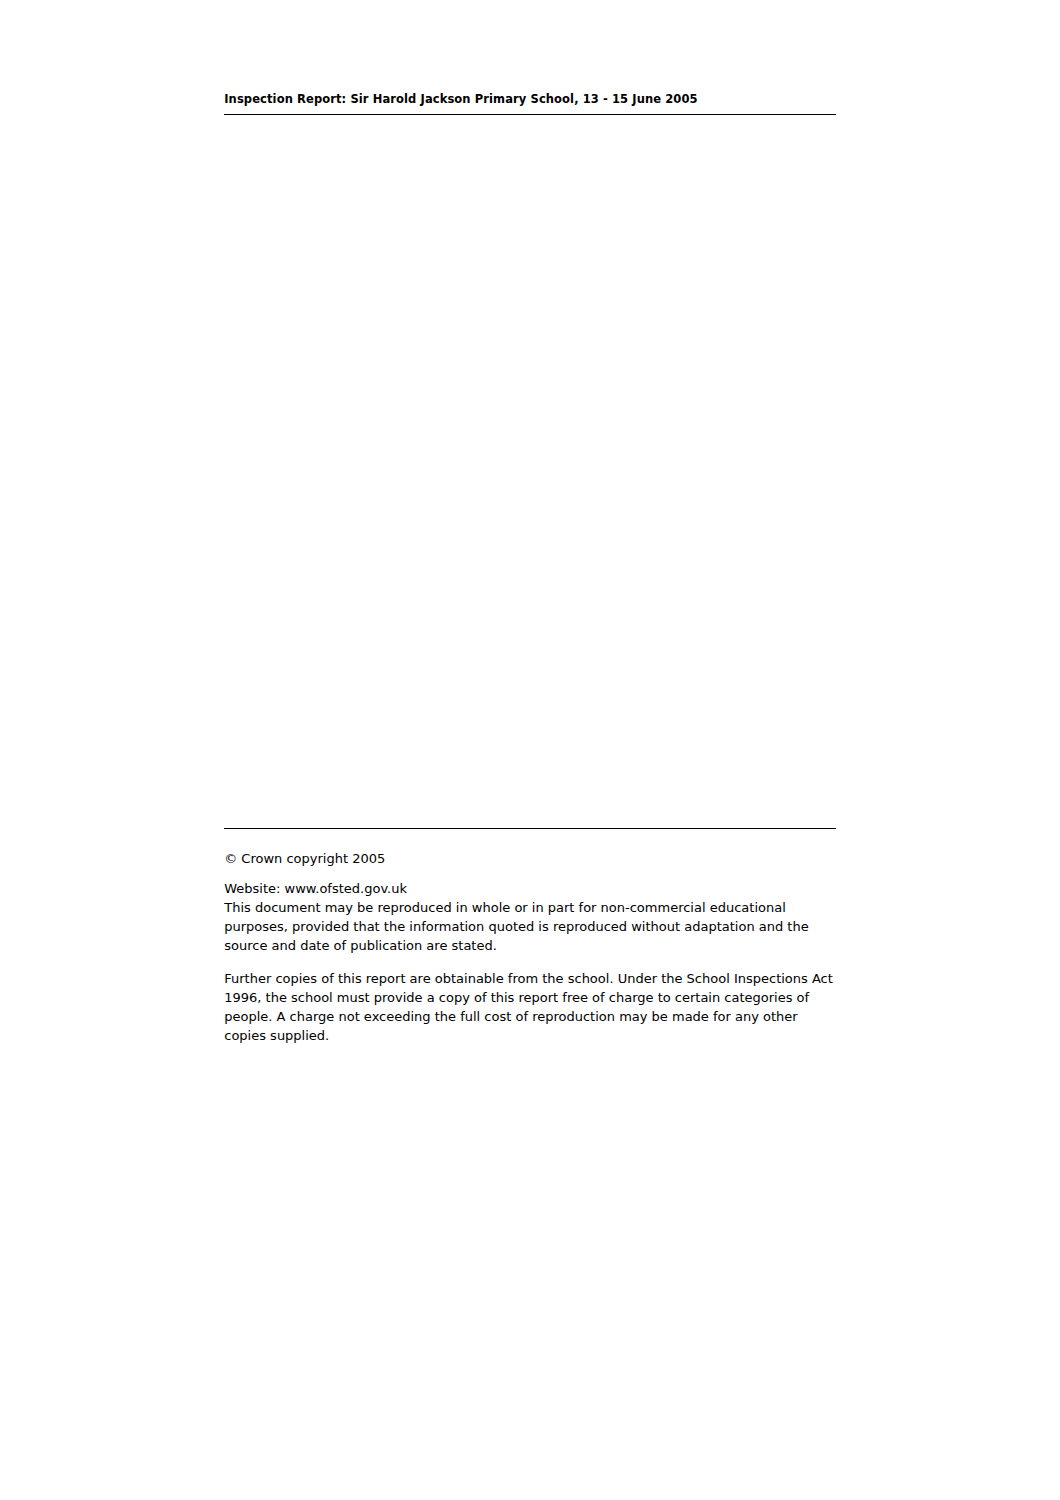Inspection Report: Sir Harold Jackson Primary School, 13 - 15 June 2005
© Crown copyright 2005
Website: www.ofsted.gov.uk
This document may be reproduced in whole or in part for non-commercial educational purposes, provided that the information quoted is reproduced without adaptation and the source and date of publication are stated.
Further copies of this report are obtainable from the school. Under the School Inspections Act 1996, the school must provide a copy of this report free of charge to certain categories of people. A charge not exceeding the full cost of reproduction may be made for any other copies supplied.